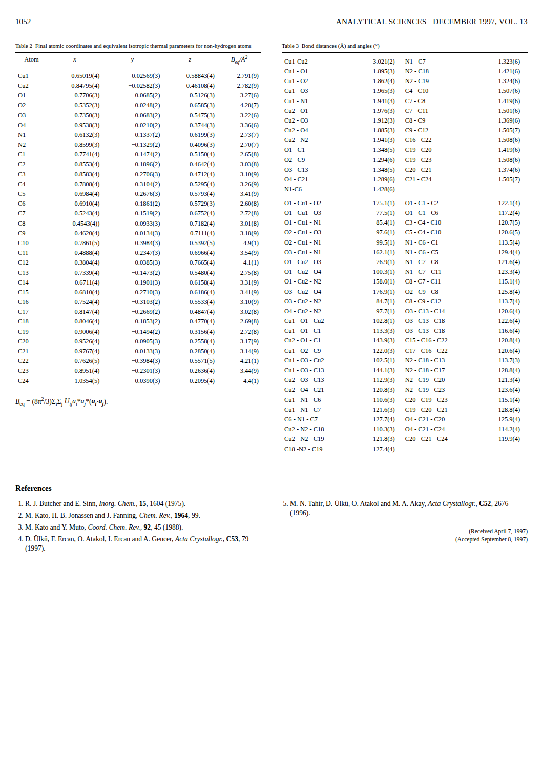1052 ANALYTICAL SCIENCES DECEMBER 1997, VOL. 13
Table 2 Final atomic coordinates and equivalent isotropic thermal parameters for non-hydrogen atoms
| Atom | x | y | z | B eq /Å 2 |
| --- | --- | --- | --- | --- |
| Cu1 | 0.65019(4) | 0.02569(3) | 0.58843(4) | 2.791(9) |
| Cu2 | 0.84795(4) | −0.02582(3) | 0.46108(4) | 2.782(9) |
| O1 | 0.7706(3) | 0.0685(2) | 0.5126(3) | 3.27(6) |
| O2 | 0.5352(3) | −0.0248(2) | 0.6585(3) | 4.28(7) |
| O3 | 0.7350(3) | −0.0683(2) | 0.5475(3) | 3.22(6) |
| O4 | 0.9538(3) | 0.0210(2) | 0.3744(3) | 3.36(6) |
| N1 | 0.6132(3) | 0.1337(2) | 0.6199(3) | 2.73(7) |
| N2 | 0.8599(3) | −0.1329(2) | 0.4096(3) | 2.70(7) |
| C1 | 0.7741(4) | 0.1474(2) | 0.5150(4) | 2.65(8) |
| C2 | 0.8553(4) | 0.1896(2) | 0.4642(4) | 3.03(8) |
| C3 | 0.8583(4) | 0.2706(3) | 0.4712(4) | 3.10(9) |
| C4 | 0.7808(4) | 0.3104(2) | 0.5295(4) | 3.26(9) |
| C5 | 0.6984(4) | 0.2676(3) | 0.5793(4) | 3.41(9) |
| C6 | 0.6910(4) | 0.1861(2) | 0.5729(3) | 2.60(8) |
| C7 | 0.5243(4) | 0.1519(2) | 0.6752(4) | 2.72(8) |
| C8 | 0.4543(4)) | 0.0933(3) | 0.7182(4) | 3.01(8) |
| C9 | 0.4620(4) | 0.0134(3) | 0.7111(4) | 3.18(9) |
| C10 | 0.7861(5) | 0.3984(3) | 0.5392(5) | 4.9(1) |
| C11 | 0.4888(4) | 0.2347(3) | 0.6966(4) | 3.54(9) |
| C12 | 0.3804(4) | −0.0385(3) | 0.7665(4) | 4.1(1) |
| C13 | 0.7339(4) | −0.1473(2) | 0.5480(4) | 2.75(8) |
| C14 | 0.6711(4) | −0.1901(3) | 0.6158(4) | 3.31(9) |
| C15 | 0.6810(4) | −0.2710(3) | 0.6186(4) | 3.41(9) |
| C16 | 0.7524(4) | −0.3103(2) | 0.5533(4) | 3.10(9) |
| C17 | 0.8147(4) | −0.2669(2) | 0.4847(4) | 3.02(8) |
| C18 | 0.8046(4) | −0.1853(2) | 0.4770(4) | 2.69(8) |
| C19 | 0.9006(4) | −0.1494(2) | 0.3156(4) | 2.72(8) |
| C20 | 0.9526(4) | −0.0905(3) | 0.2558(4) | 3.17(9) |
| C21 | 0.9767(4) | −0.0133(3) | 0.2850(4) | 3.14(9) |
| C22 | 0.7626(5) | −0.3984(3) | 0.5571(5) | 4.21(1) |
| C23 | 0.8951(4) | −0.2301(3) | 0.2636(4) | 3.44(9) |
| C24 | 1.0354(5) | 0.0390(3) | 0.2095(4) | 4.4(1) |
Beq = (8π2/3)ΣiΣj Uijai*aj*(ai·aj).
Table 3 Bond distances (Å) and angles (°)
| Cu1-Cu2 | 3.021(2) | N1 - C7 | 1.323(6) |
| Cu1 - O1 | 1.895(3) | N2 - C18 | 1.421(6) |
| Cu1 - O2 | 1.862(4) | N2 - C19 | 1.324(6) |
| Cu1 - O3 | 1.965(3) | C4 - C10 | 1.507(6) |
| Cu1 - N1 | 1.941(3) | C7 - C8 | 1.419(6) |
| Cu2 - O1 | 1.976(3) | C7 - C11 | 1.501(6) |
| Cu2 - O3 | 1.912(3) | C8 - C9 | 1.369(6) |
| Cu2 - O4 | 1.885(3) | C9 - C12 | 1.505(7) |
| Cu2 - N2 | 1.941(3) | C16 - C22 | 1.508(6) |
| O1 - C1 | 1.348(5) | C19 - C20 | 1.419(6) |
| O2 - C9 | 1.294(6) | C19 - C23 | 1.508(6) |
| O3 - C13 | 1.348(5) | C20 - C21 | 1.374(6) |
| O4 - C21 | 1.289(6) | C21 - C24 | 1.505(7) |
| N1-C6 | 1.428(6) | | |
| O1 - Cu1 - O2 | 175.1(1) | O1 - C1 - C2 | 122.1(4) |
| O1 - Cu1 - O3 | 77.5(1) | O1 - C1 - C6 | 117.2(4) |
| O1 - Cu1 - N1 | 85.4(1) | C3 - C4 - C10 | 120.7(5) |
| O2 - Cu1 - O3 | 97.6(1) | C5 - C4 - C10 | 120.6(5) |
| O2 - Cu1 - N1 | 99.5(1) | N1 - C6 - C1 | 113.5(4) |
| O3 - Cu1 - N1 | 162.1(1) | N1 - C6 - C5 | 129.4(4) |
| O1 - Cu2 - O3 | 76.9(1) | N1 - C7 - C8 | 121.6(4) |
| O1 - Cu2 - O4 | 100.3(1) | N1 - C7 - C11 | 123.3(4) |
| O1 - Cu2 - N2 | 158.0(1) | C8 - C7 - C11 | 115.1(4) |
| O3 - Cu2 - O4 | 176.9(1) | O2 - C9 - C8 | 125.8(4) |
| O3 - Cu2 - N2 | 84.7(1) | C8 - C9 - C12 | 113.7(4) |
| O4 - Cu2 - N2 | 97.7(1) | O3 - C13 - C14 | 120.6(4) |
| Cu1 - O1 - Cu2 | 102.8(1) | O3 - C13 - C18 | 122.6(4) |
| Cu1 - O1 - C1 | 113.3(3) | O3 - C13 - C18 | 116.6(4) |
| Cu2 - O1 - C1 | 143.9(3) | C15 - C16 - C22 | 120.8(4) |
| Cu1 - O2 - C9 | 122.0(3) | C17 - C16 - C22 | 120.6(4) |
| Cu1 - O3 - Cu2 | 102.5(1) | N2 - C18 - C13 | 113.7(3) |
| Cu1 - O3 - C13 | 144.1(3) | N2 - C18 - C17 | 128.8(4) |
| Cu2 - O3 - C13 | 112.9(3) | N2 - C19 - C20 | 121.3(4) |
| Cu2 - O4 - C21 | 120.8(3) | N2 - C19 - C23 | 123.6(4) |
| Cu1 - N1 - C6 | 110.6(3) | C20 - C19 - C23 | 115.1(4) |
| Cu1 - N1 - C7 | 121.6(3) | C19 - C20 - C21 | 128.8(4) |
| C6 - N1 - C7 | 127.7(4) | O4 - C21 - C20 | 125.9(4) |
| Cu2 - N2 - C18 | 110.3(3) | O4 - C21 - C24 | 114.2(4) |
| Cu2 - N2 - C19 | 121.8(3) | C20 - C21 - C24 | 119.9(4) |
| C18 -N2 - C19 | 127.4(4) | | |
References
R. J. Butcher and E. Sinn, Inorg. Chem., 15, 1604 (1975).
M. Kato, H. B. Jonassen and J. Fanning, Chem. Rev., 1964, 99.
M. Kato and Y. Muto, Coord. Chem. Rev., 92, 45 (1988).
D. Ülkü, F. Ercan, O. Atakol, I. Ercan and A. Gencer, Acta Crystallogr., C53, 79 (1997).
M. N. Tahir, D. Ülkü, O. Atakol and M. A. Akay, Acta Crystallogr., C52, 2676 (1996).
(Received April 7, 1997)
(Accepted September 8, 1997)